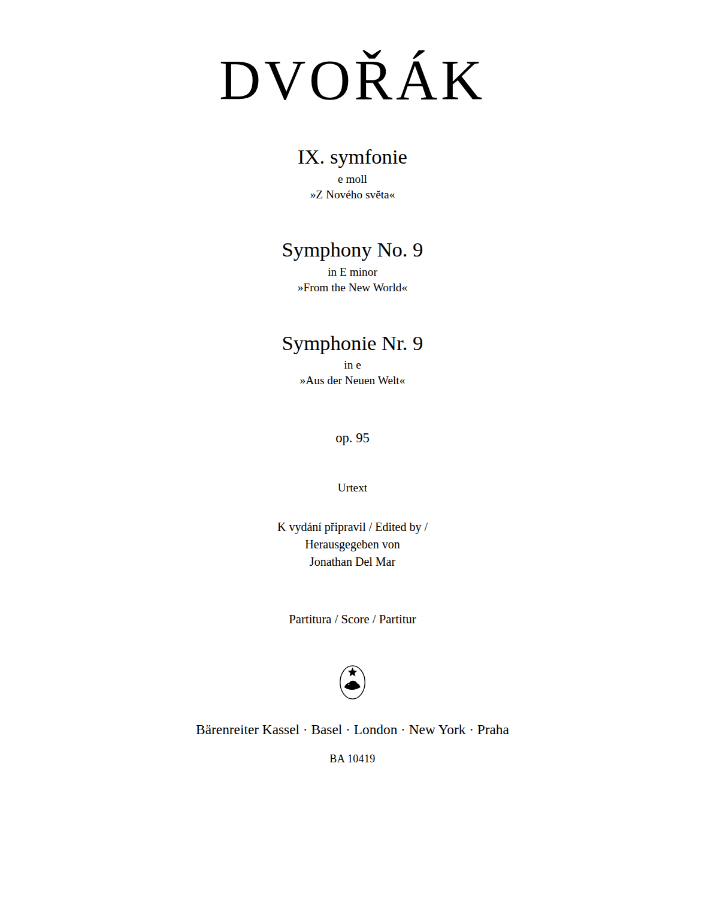DVOŘÁK
IX. symfonie
e moll
»Z Nového světa«
Symphony No. 9
in E minor
»From the New World«
Symphonie Nr. 9
in e
»Aus der Neuen Welt«
op. 95
Urtext
K vydání připravil / Edited by /
Herausgegeben von
Jonathan Del Mar
Partitura / Score / Partitur
Bärenreiter emblem
Bärenreiter Kassel · Basel · London · New York · Praha
BA 10419